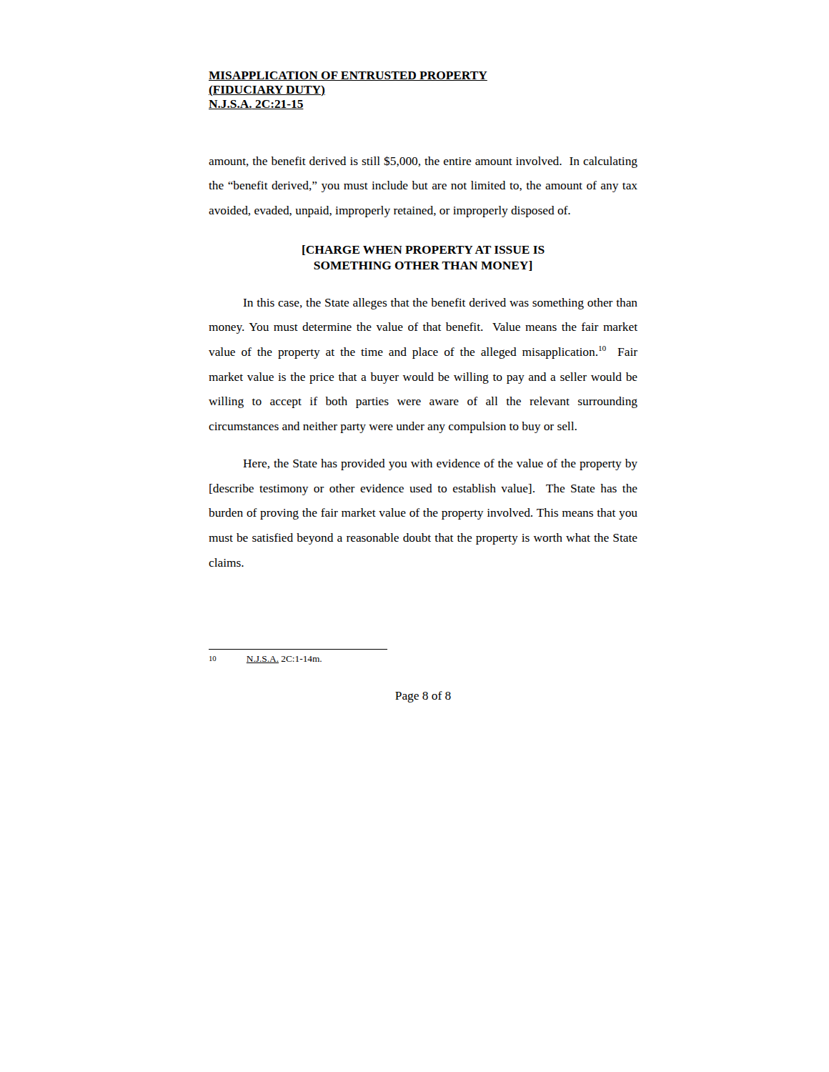MISAPPLICATION OF ENTRUSTED PROPERTY (FIDUCIARY DUTY) N.J.S.A. 2C:21-15
amount, the benefit derived is still $5,000, the entire amount involved. In calculating the “benefit derived,” you must include but are not limited to, the amount of any tax avoided, evaded, unpaid, improperly retained, or improperly disposed of.
[CHARGE WHEN PROPERTY AT ISSUE IS
SOMETHING OTHER THAN MONEY]
In this case, the State alleges that the benefit derived was something other than money. You must determine the value of that benefit. Value means the fair market value of the property at the time and place of the alleged misapplication.10 Fair market value is the price that a buyer would be willing to pay and a seller would be willing to accept if both parties were aware of all the relevant surrounding circumstances and neither party were under any compulsion to buy or sell.
Here, the State has provided you with evidence of the value of the property by [describe testimony or other evidence used to establish value]. The State has the burden of proving the fair market value of the property involved. This means that you must be satisfied beyond a reasonable doubt that the property is worth what the State claims.
10 N.J.S.A. 2C:1-14m.
Page 8 of 8